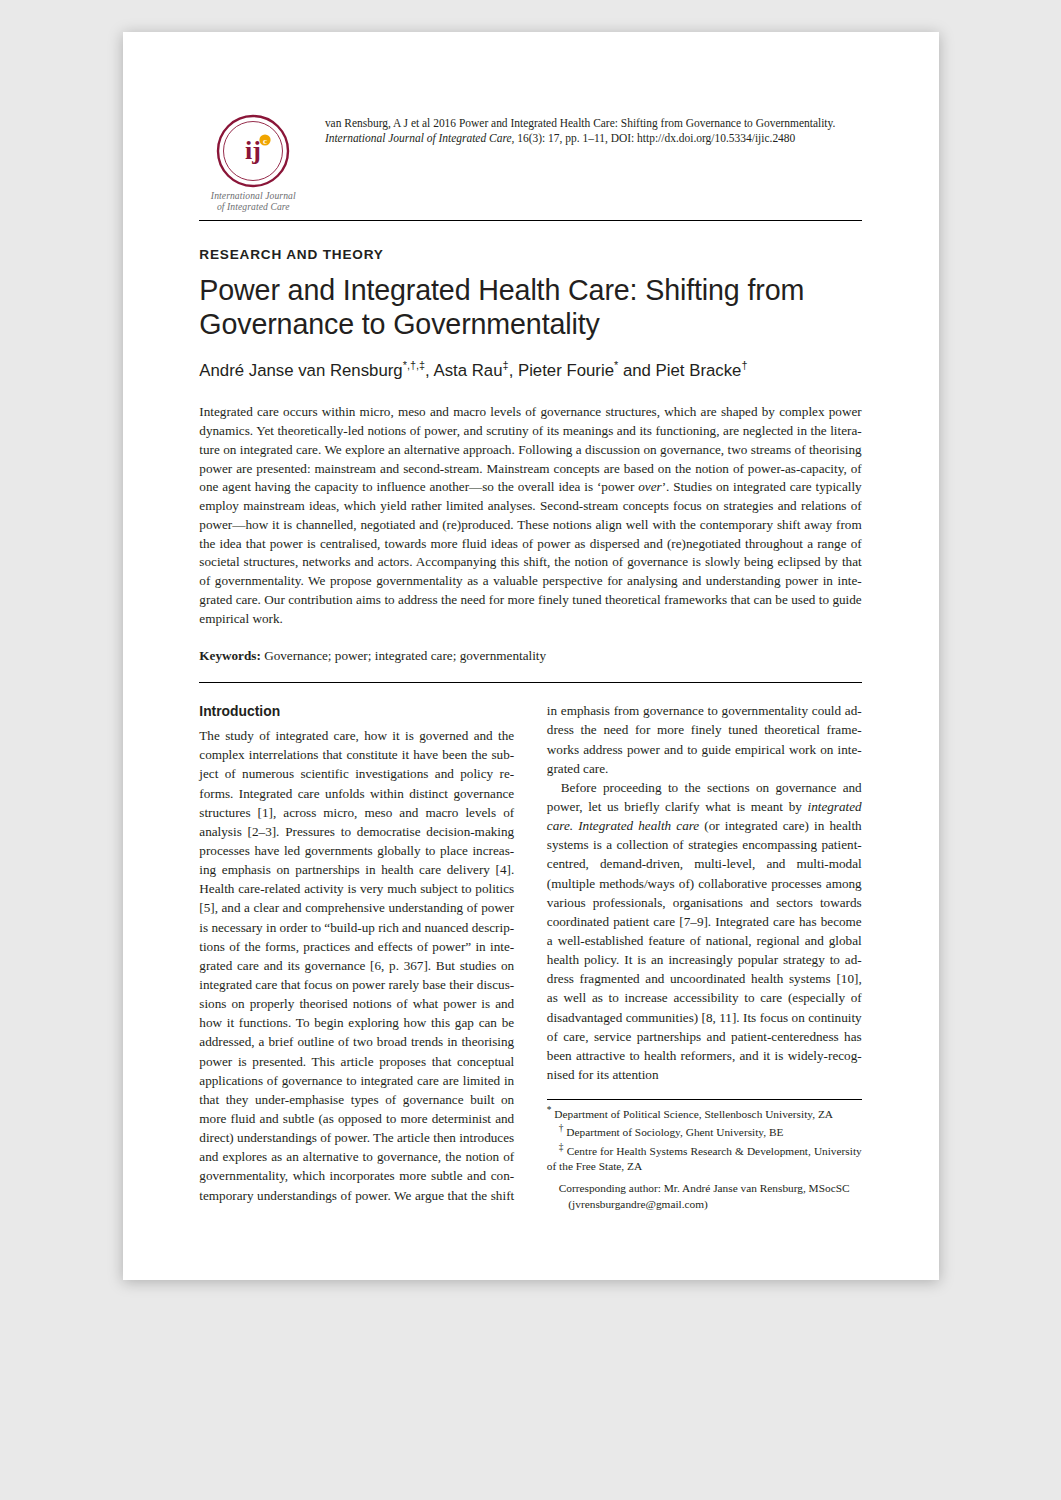ij c
International Journal
of Integrated Care
van Rensburg, A J et al 2016 Power and Integrated Health Care: Shifting from Governance to Governmentality. International Journal of Integrated Care, 16(3): 17, pp. 1–11, DOI: http://dx.doi.org/10.5334/ijic.2480
Research and Theory
Power and Integrated Health Care: Shifting from
Governance to Governmentality
André Janse van Rensburg*,†,‡, Asta Rau‡, Pieter Fourie* and Piet Bracke†
Integrated care occurs within micro, meso and macro levels of governance structures, which are shaped by complex power dynamics. Yet theoretically-led notions of power, and scrutiny of its meanings and its functioning, are neglected in the literature on integrated care. We explore an alternative approach. Following a discussion on governance, two streams of theorising power are presented: mainstream and second-stream. Mainstream concepts are based on the notion of power-as-capacity, of one agent having the capacity to influence another—so the overall idea is ‘power over’. Studies on integrated care typically employ mainstream ideas, which yield rather limited analyses. Second-stream concepts focus on strategies and relations of power—how it is channelled, negotiated and (re)produced. These notions align well with the contemporary shift away from the idea that power is centralised, towards more fluid ideas of power as dispersed and (re)negotiated throughout a range of societal structures, networks and actors. Accompanying this shift, the notion of governance is slowly being eclipsed by that of governmentality. We propose governmentality as a valuable perspective for analysing and understanding power in integrated care. Our contribution aims to address the need for more finely tuned theoretical frameworks that can be used to guide empirical work.
Keywords: Governance; power; integrated care; governmentality
Introduction
The study of integrated care, how it is governed and the complex interrelations that constitute it have been the subject of numerous scientific investigations and policy reforms. Integrated care unfolds within distinct governance structures [1], across micro, meso and macro levels of analysis [2–3]. Pressures to democratise decision-making processes have led governments globally to place increasing emphasis on partnerships in health care delivery [4]. Health care-related activity is very much subject to politics [5], and a clear and comprehensive understanding of power is necessary in order to “build-up rich and nuanced descriptions of the forms, practices and effects of power” in integrated care and its governance [6, p. 367]. But studies on integrated care that focus on power rarely base their discussions on properly theorised notions of what power is and how it functions. To begin exploring how this gap can be addressed, a brief outline of two broad trends in theorising power is presented. This article proposes that conceptual applications of governance to integrated care are limited in that they under-emphasise types of governance built on more fluid and subtle (as opposed to more determinist and direct) understandings of power. The article then introduces and explores as an alternative to governance, the notion of governmentality, which incorporates more subtle and contemporary understandings of power. We argue that the shift in emphasis from governance to governmentality could address the need for more finely tuned theoretical frameworks address power and to guide empirical work on integrated care.
Before proceeding to the sections on governance and power, let us briefly clarify what is meant by integrated care. Integrated health care (or integrated care) in health systems is a collection of strategies encompassing patient-centred, demand-driven, multi-level, and multi-modal (multiple methods/ways of) collaborative processes among various professionals, organisations and sectors towards coordinated patient care [7–9]. Integrated care has become a well-established feature of national, regional and global health policy. It is an increasingly popular strategy to address fragmented and uncoordinated health systems [10], as well as to increase accessibility to care (especially of disadvantaged communities) [8, 11]. Its focus on continuity of care, service partnerships and patient-centeredness has been attractive to health reformers, and it is widely-recognised for its attention
* Department of Political Science, Stellenbosch University, ZA
† Department of Sociology, Ghent University, BE
‡ Centre for Health Systems Research & Development, University of the Free State, ZA
Corresponding author: Mr. André Janse van Rensburg, MSocSC(jvrensburgandre@gmail.com)